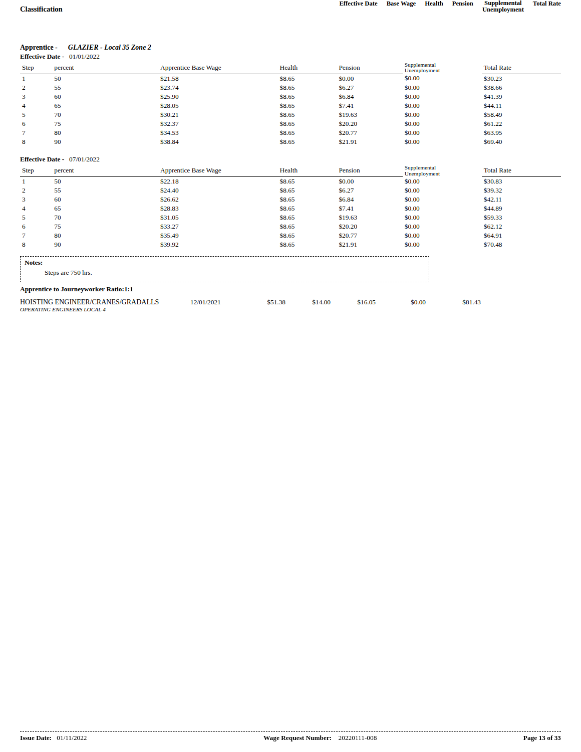Classification
Effective Date Base Wage Health Pension Supplemental
Unemployment Total Rate
Apprentice - GLAZIER - Local 35 Zone 2
Effective Date - 01/01/2022
| Step | percent | Apprentice Base Wage | Health | Pension | Supplemental Unemployment | Total Rate |
| --- | --- | --- | --- | --- | --- | --- |
| 1 | 50 | $21.58 | $8.65 | $0.00 | $0.00 | $30.23 |
| 2 | 55 | $23.74 | $8.65 | $6.27 | $0.00 | $38.66 |
| 3 | 60 | $25.90 | $8.65 | $6.84 | $0.00 | $41.39 |
| 4 | 65 | $28.05 | $8.65 | $7.41 | $0.00 | $44.11 |
| 5 | 70 | $30.21 | $8.65 | $19.63 | $0.00 | $58.49 |
| 6 | 75 | $32.37 | $8.65 | $20.20 | $0.00 | $61.22 |
| 7 | 80 | $34.53 | $8.65 | $20.77 | $0.00 | $63.95 |
| 8 | 90 | $38.84 | $8.65 | $21.91 | $0.00 | $69.40 |
Effective Date - 07/01/2022
| Step | percent | Apprentice Base Wage | Health | Pension | Supplemental Unemployment | Total Rate |
| --- | --- | --- | --- | --- | --- | --- |
| 1 | 50 | $22.18 | $8.65 | $0.00 | $0.00 | $30.83 |
| 2 | 55 | $24.40 | $8.65 | $6.27 | $0.00 | $39.32 |
| 3 | 60 | $26.62 | $8.65 | $6.84 | $0.00 | $42.11 |
| 4 | 65 | $28.83 | $8.65 | $7.41 | $0.00 | $44.89 |
| 5 | 70 | $31.05 | $8.65 | $19.63 | $0.00 | $59.33 |
| 6 | 75 | $33.27 | $8.65 | $20.20 | $0.00 | $62.12 |
| 7 | 80 | $35.49 | $8.65 | $20.77 | $0.00 | $64.91 |
| 8 | 90 | $39.92 | $8.65 | $21.91 | $0.00 | $70.48 |
Notes:
Steps are 750 hrs.
Apprentice to Journeyworker Ratio:1:1
HOISTING ENGINEER/CRANES/GRADALLS
OPERATING ENGINEERS LOCAL 4
12/01/2021 $51.38 $14.00 $16.05 $0.00 $81.43
Issue Date: 01/11/2022
Wage Request Number: 20220111-008
Page 13 of 33